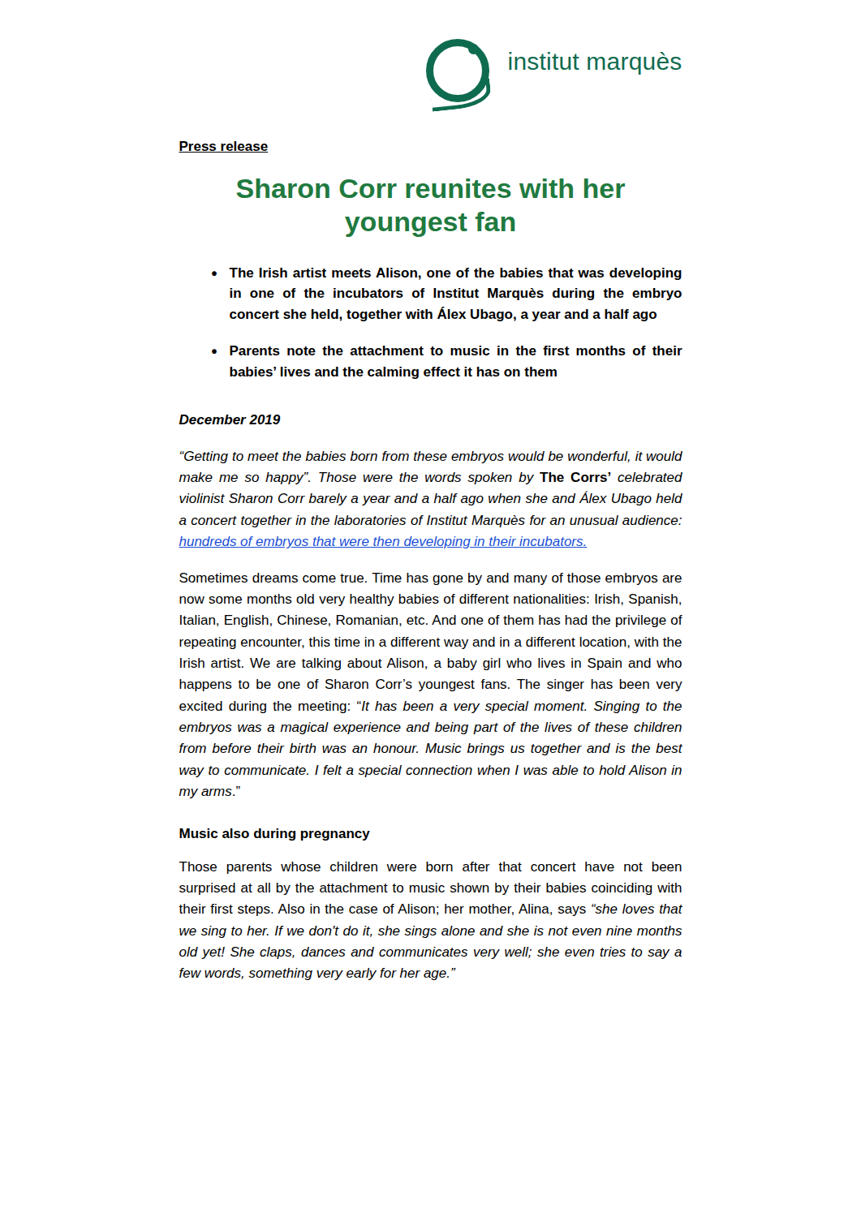institut marquès
Press release
Sharon Corr reunites with her
youngest fan
The Irish artist meets Alison, one of the babies that was developing in one of the incubators of Institut Marquès during the embryo concert she held, together with Álex Ubago, a year and a half ago
Parents note the attachment to music in the first months of their babies’ lives and the calming effect it has on them
December 2019
“Getting to meet the babies born from these embryos would be wonderful, it would make me so happy”. Those were the words spoken by The Corrs’ celebrated violinist Sharon Corr barely a year and a half ago when she and Álex Ubago held a concert together in the laboratories of Institut Marquès for an unusual audience: hundreds of embryos that were then developing in their incubators.
Sometimes dreams come true. Time has gone by and many of those embryos are now some months old very healthy babies of different nationalities: Irish, Spanish, Italian, English, Chinese, Romanian, etc. And one of them has had the privilege of repeating encounter, this time in a different way and in a different location, with the Irish artist. We are talking about Alison, a baby girl who lives in Spain and who happens to be one of Sharon Corr’s youngest fans. The singer has been very excited during the meeting: “It has been a very special moment. Singing to the embryos was a magical experience and being part of the lives of these children from before their birth was an honour. Music brings us together and is the best way to communicate. I felt a special connection when I was able to hold Alison in my arms.”
Music also during pregnancy
Those parents whose children were born after that concert have not been surprised at all by the attachment to music shown by their babies coinciding with their first steps. Also in the case of Alison; her mother, Alina, says “she loves that we sing to her. If we don't do it, she sings alone and she is not even nine months old yet! She claps, dances and communicates very well; she even tries to say a few words, something very early for her age.”